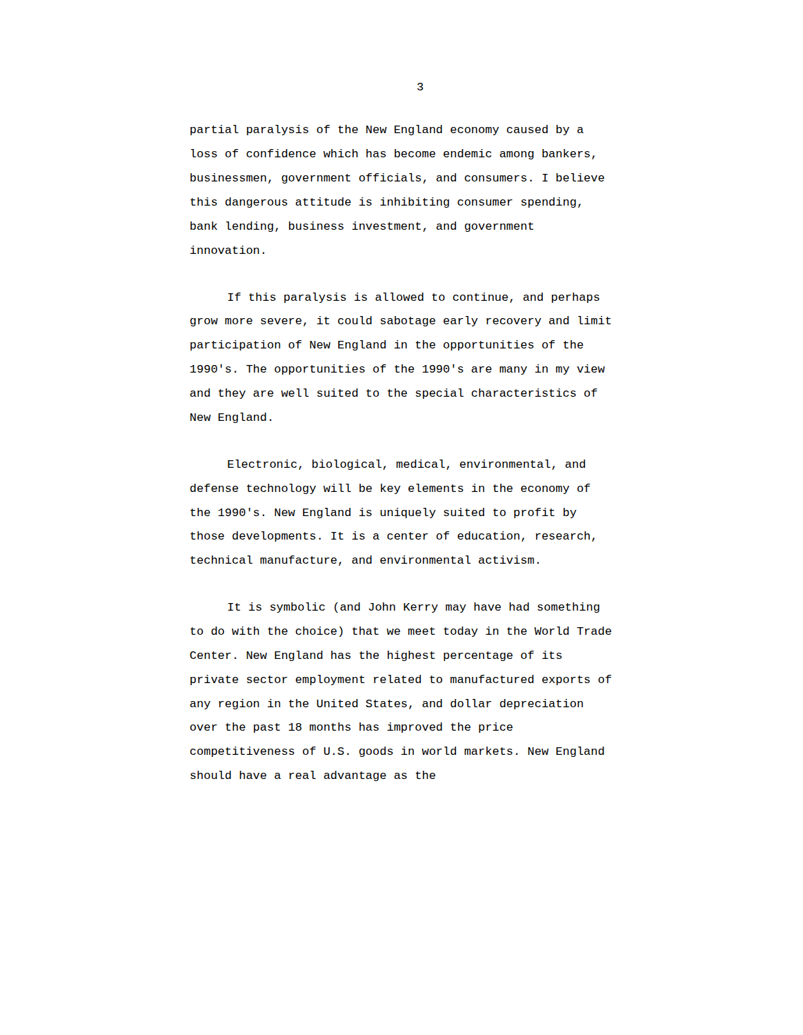3
partial paralysis of the New England economy caused by a loss of confidence which has become endemic among bankers, businessmen, government officials, and consumers. I believe this dangerous attitude is inhibiting consumer spending, bank lending, business investment, and government innovation.
If this paralysis is allowed to continue, and perhaps grow more severe, it could sabotage early recovery and limit participation of New England in the opportunities of the 1990's. The opportunities of the 1990's are many in my view and they are well suited to the special characteristics of New England.
Electronic, biological, medical, environmental, and defense technology will be key elements in the economy of the 1990's. New England is uniquely suited to profit by those developments. It is a center of education, research, technical manufacture, and environmental activism.
It is symbolic (and John Kerry may have had something to do with the choice) that we meet today in the World Trade Center. New England has the highest percentage of its private sector employment related to manufactured exports of any region in the United States, and dollar depreciation over the past 18 months has improved the price competitiveness of U.S. goods in world markets. New England should have a real advantage as the